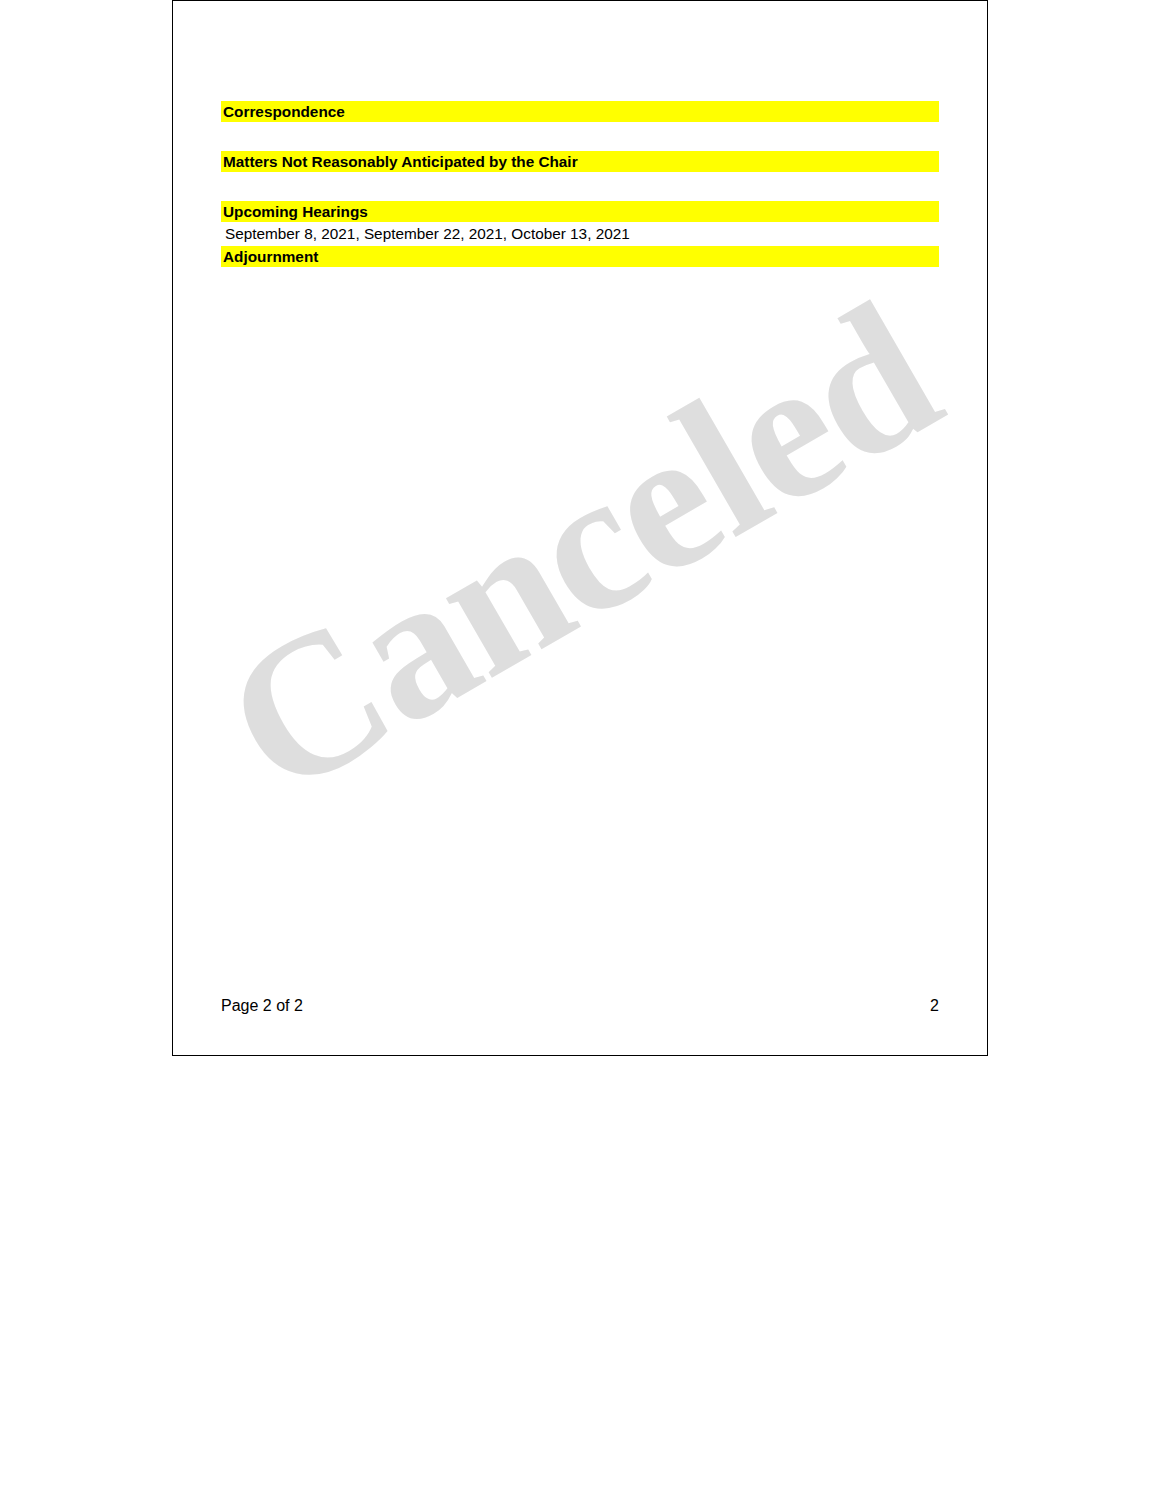Canceled
Correspondence
Matters Not Reasonably Anticipated by the Chair
Upcoming Hearings
September 8, 2021, September 22, 2021, October 13, 2021
Adjournment
Page 2 of 2 2